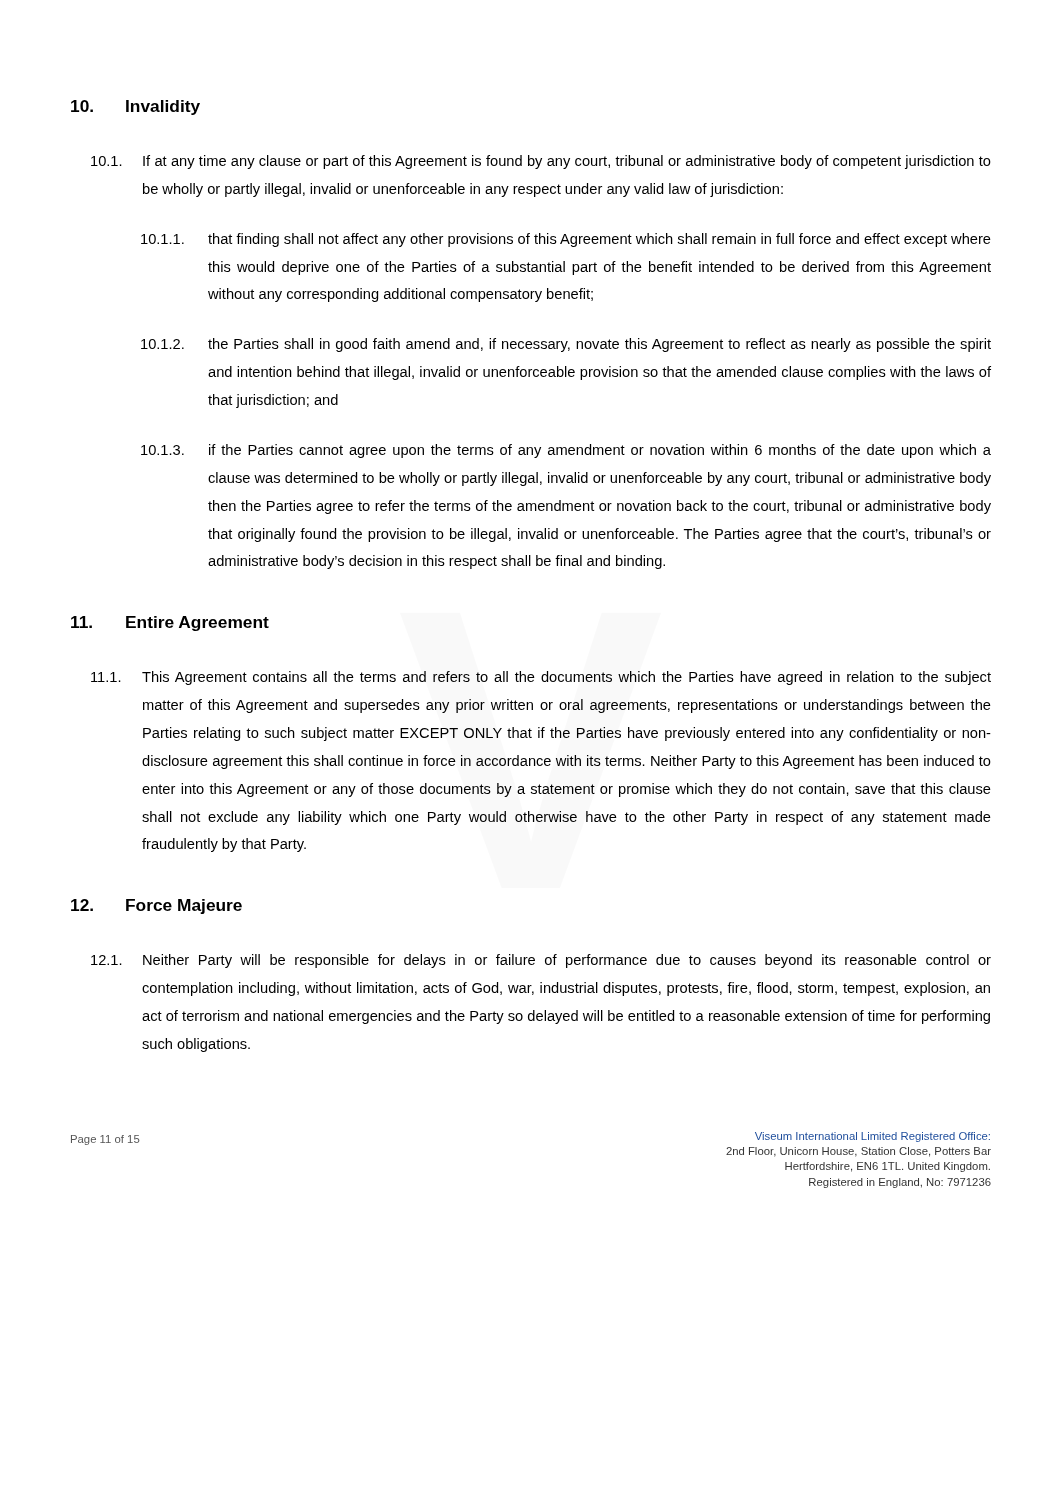V
10. Invalidity
10.1.
If at any time any clause or part of this Agreement is found by any court, tribunal or administrative body of competent jurisdiction to be wholly or partly illegal, invalid or unenforceable in any respect under any valid law of jurisdiction:
10.1.1.
that finding shall not affect any other provisions of this Agreement which shall remain in full force and effect except where this would deprive one of the Parties of a substantial part of the benefit intended to be derived from this Agreement without any corresponding additional compensatory benefit;
10.1.2.
the Parties shall in good faith amend and, if necessary, novate this Agreement to reflect as nearly as possible the spirit and intention behind that illegal, invalid or unenforceable provision so that the amended clause complies with the laws of that jurisdiction; and
10.1.3.
if the Parties cannot agree upon the terms of any amendment or novation within 6 months of the date upon which a clause was determined to be wholly or partly illegal, invalid or unenforceable by any court, tribunal or administrative body then the Parties agree to refer the terms of the amendment or novation back to the court, tribunal or administrative body that originally found the provision to be illegal, invalid or unenforceable. The Parties agree that the court’s, tribunal’s or administrative body’s decision in this respect shall be final and binding.
11. Entire Agreement
11.1.
This Agreement contains all the terms and refers to all the documents which the Parties have agreed in relation to the subject matter of this Agreement and supersedes any prior written or oral agreements, representations or understandings between the Parties relating to such subject matter EXCEPT ONLY that if the Parties have previously entered into any confidentiality or non-disclosure agreement this shall continue in force in accordance with its terms. Neither Party to this Agreement has been induced to enter into this Agreement or any of those documents by a statement or promise which they do not contain, save that this clause shall not exclude any liability which one Party would otherwise have to the other Party in respect of any statement made fraudulently by that Party.
12. Force Majeure
12.1.
Neither Party will be responsible for delays in or failure of performance due to causes beyond its reasonable control or contemplation including, without limitation, acts of God, war, industrial disputes, protests, fire, flood, storm, tempest, explosion, an act of terrorism and national emergencies and the Party so delayed will be entitled to a reasonable extension of time for performing such obligations.
Page 11 of 15
Viseum International Limited Registered Office:
2nd Floor, Unicorn House, Station Close, Potters Bar
Hertfordshire, EN6 1TL. United Kingdom.
Registered in England, No: 7971236